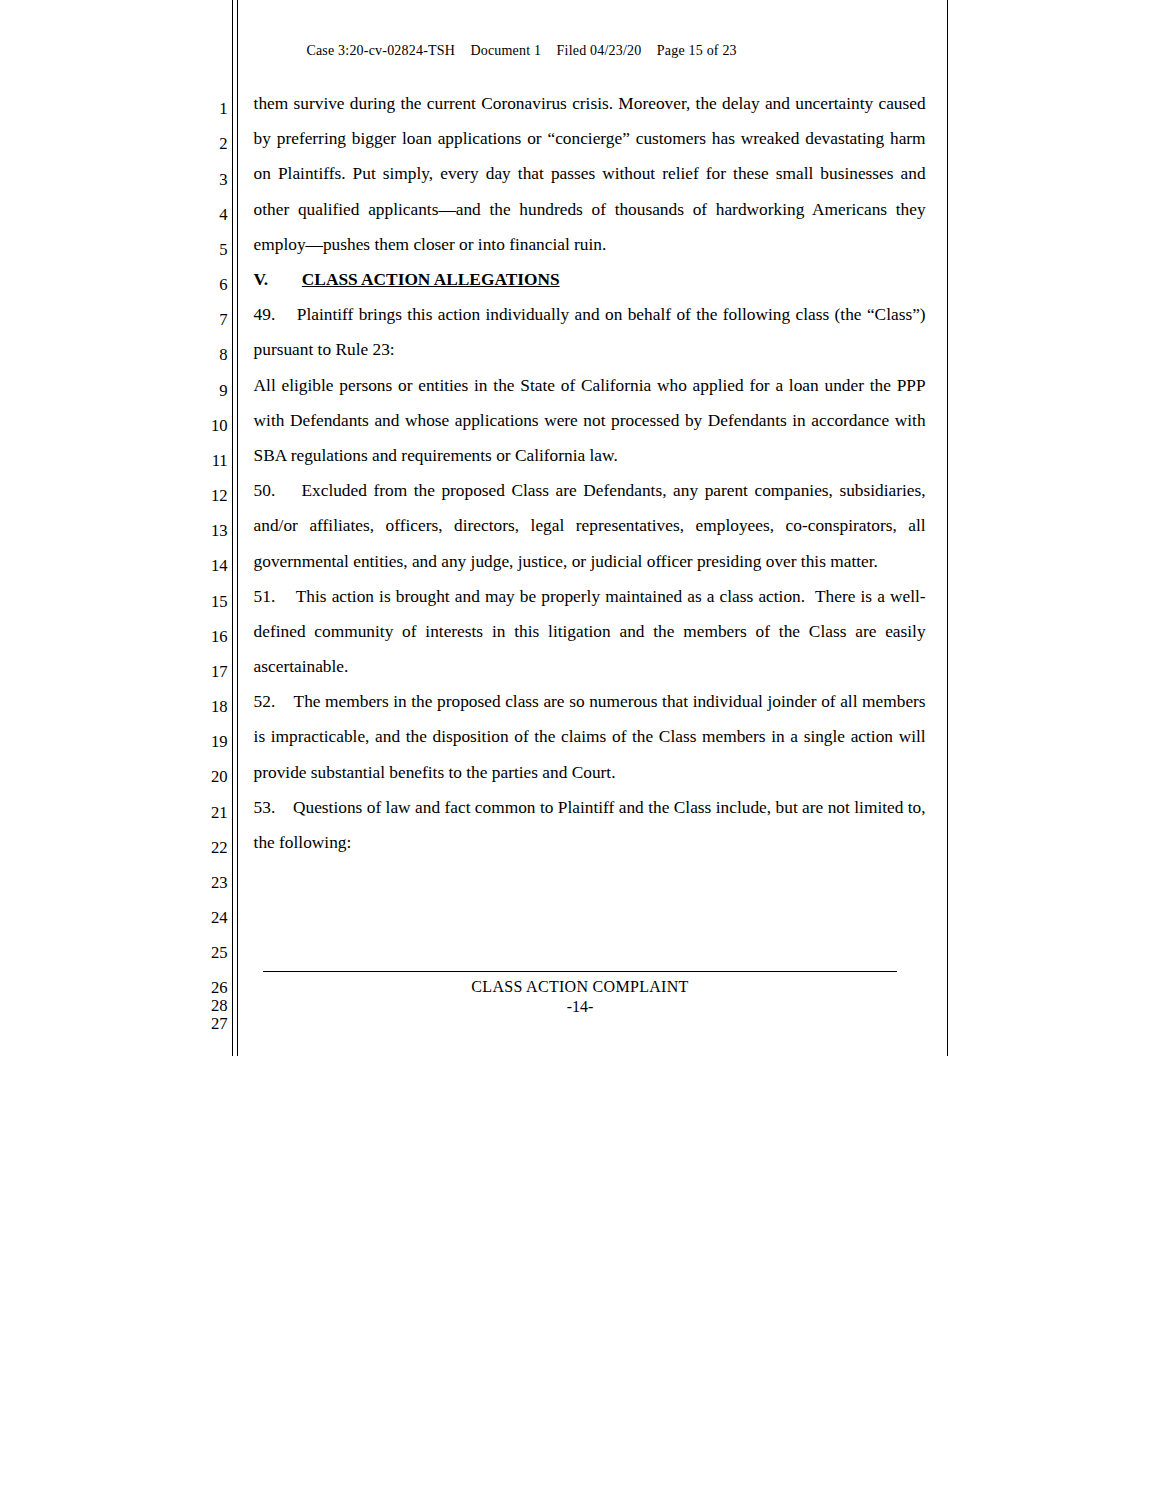Case 3:20-cv-02824-TSH Document 1 Filed 04/23/20 Page 15 of 23
1
2
3
4
5
6
7
8
9
10
11
12
13
14
15
16
17
18
19
20
21
22
23
24
25
26
27
them survive during the current Coronavirus crisis. Moreover, the delay and uncertainty caused by preferring bigger loan applications or “concierge” customers has wreaked devastating harm on Plaintiffs. Put simply, every day that passes without relief for these small businesses and other qualified applicants—and the hundreds of thousands of hardworking Americans they employ—pushes them closer or into financial ruin.
V. CLASS ACTION ALLEGATIONS
49. Plaintiff brings this action individually and on behalf of the following class (the “Class”) pursuant to Rule 23:
All eligible persons or entities in the State of California who applied for a loan under the PPP with Defendants and whose applications were not processed by Defendants in accordance with SBA regulations and requirements or California law.
50. Excluded from the proposed Class are Defendants, any parent companies, subsidiaries, and/or affiliates, officers, directors, legal representatives, employees, co-conspirators, all governmental entities, and any judge, justice, or judicial officer presiding over this matter.
51. This action is brought and may be properly maintained as a class action. There is a well-defined community of interests in this litigation and the members of the Class are easily ascertainable.
52. The members in the proposed class are so numerous that individual joinder of all members is impracticable, and the disposition of the claims of the Class members in a single action will provide substantial benefits to the parties and Court.
53. Questions of law and fact common to Plaintiff and the Class include, but are not limited to, the following:
28
CLASS ACTION COMPLAINT
-14-